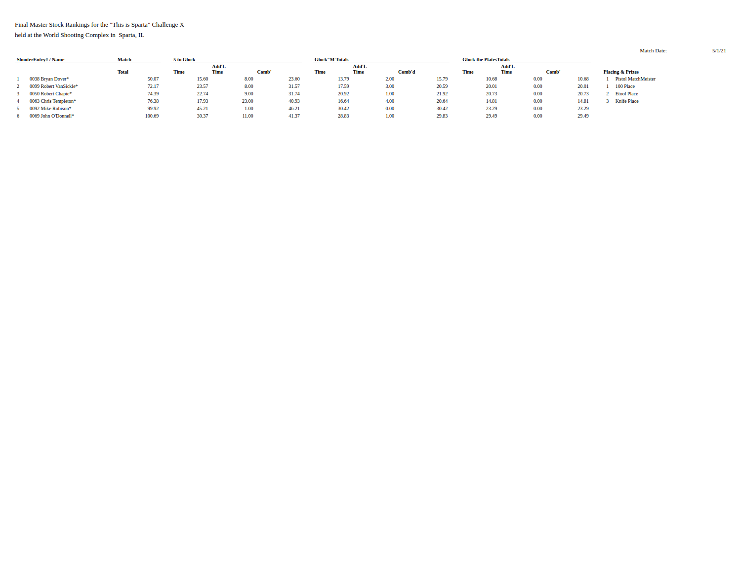Final Master Stock Rankings for the "This is Sparta" Challenge X
held at the World Shooting Complex in Sparta, IL
Match Date:5/1/21
| ShooterEntry# / Name | Match | | 5 to Glock | | Glock"M Totals | | Glock the PlatesTotals | | |
| --- | --- | --- | --- | --- | --- | --- | --- | --- | --- |
| | | Total | | Time | Add'L Time | Comb' | | Time | Add'L Time | Comb'd | | Time | Add'L Time | Comb' | | Placing & Prizes |
| 1 | 0038 Bryan Dover* | 50.07 | | 15.60 | 8.00 | 23.60 | | 13.79 | 2.00 | 15.79 | | 10.68 | 0.00 | 10.68 | | 1 | Pistol MatchMeister |
| 2 | 0099 Robert VanSickle* | 72.17 | | 23.57 | 8.00 | 31.57 | | 17.59 | 3.00 | 20.59 | | 20.01 | 0.00 | 20.01 | | 1 | 100 Place |
| 3 | 0050 Robert Chapie* | 74.39 | | 22.74 | 9.00 | 31.74 | | 20.92 | 1.00 | 21.92 | | 20.73 | 0.00 | 20.73 | | 2 | Etool Place |
| 4 | 0063 Chris Templeton* | 76.38 | | 17.93 | 23.00 | 40.93 | | 16.64 | 4.00 | 20.64 | | 14.81 | 0.00 | 14.81 | | 3 | Knife Place |
| 5 | 0092 Mike Robison* | 99.92 | | 45.21 | 1.00 | 46.21 | | 30.42 | 0.00 | 30.42 | | 23.29 | 0.00 | 23.29 | | | |
| 6 | 0069 John O'Donnell* | 100.69 | | 30.37 | 11.00 | 41.37 | | 28.83 | 1.00 | 29.83 | | 29.49 | 0.00 | 29.49 | | | |